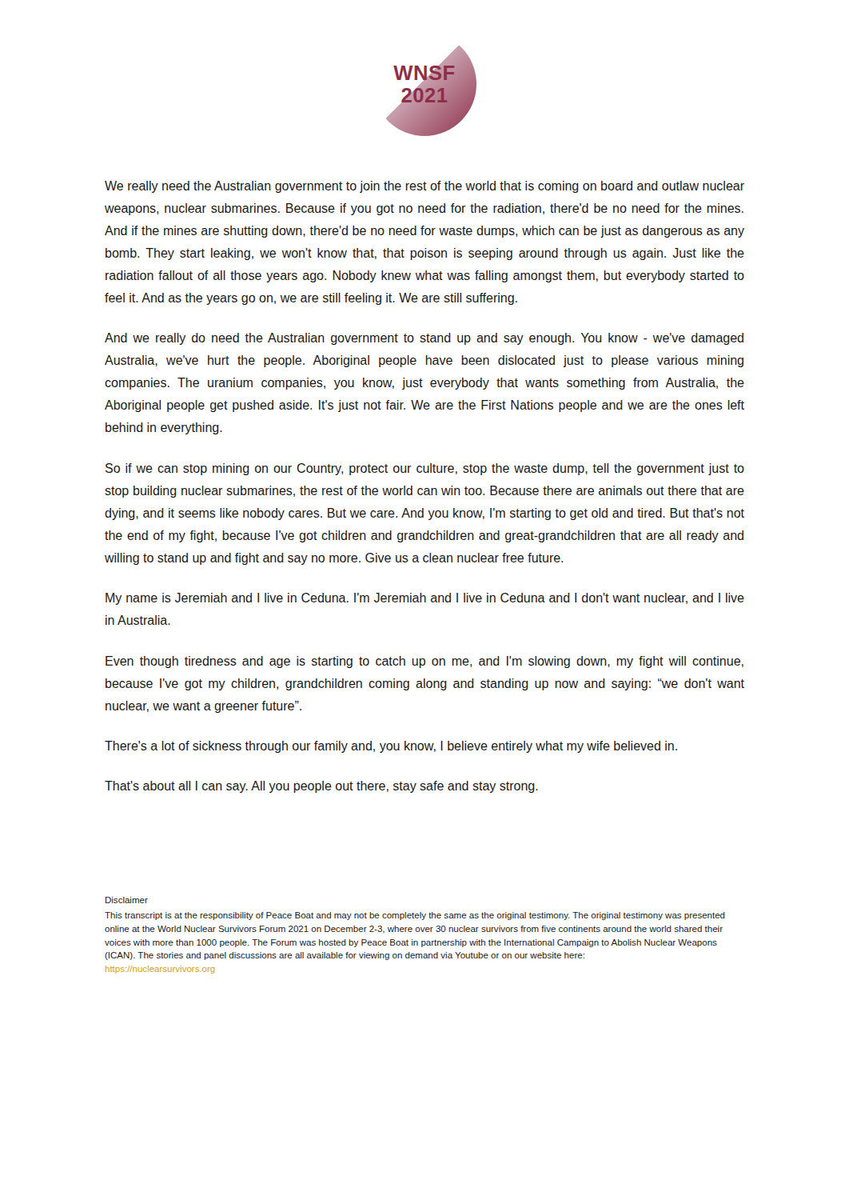WNSF
2021
We really need the Australian government to join the rest of the world that is coming on board and outlaw nuclear weapons, nuclear submarines. Because if you got no need for the radiation, there'd be no need for the mines. And if the mines are shutting down, there'd be no need for waste dumps, which can be just as dangerous as any bomb. They start leaking, we won't know that, that poison is seeping around through us again. Just like the radiation fallout of all those years ago. Nobody knew what was falling amongst them, but everybody started to feel it. And as the years go on, we are still feeling it. We are still suffering.
And we really do need the Australian government to stand up and say enough. You know - we've damaged Australia, we've hurt the people. Aboriginal people have been dislocated just to please various mining companies. The uranium companies, you know, just everybody that wants something from Australia, the Aboriginal people get pushed aside. It's just not fair. We are the First Nations people and we are the ones left behind in everything.
So if we can stop mining on our Country, protect our culture, stop the waste dump, tell the government just to stop building nuclear submarines, the rest of the world can win too. Because there are animals out there that are dying, and it seems like nobody cares. But we care. And you know, I'm starting to get old and tired. But that's not the end of my fight, because I've got children and grandchildren and great-grandchildren that are all ready and willing to stand up and fight and say no more. Give us a clean nuclear free future.
My name is Jeremiah and I live in Ceduna. I'm Jeremiah and I live in Ceduna and I don't want nuclear, and I live in Australia.
Even though tiredness and age is starting to catch up on me, and I'm slowing down, my fight will continue, because I've got my children, grandchildren coming along and standing up now and saying: “we don't want nuclear, we want a greener future”.
There's a lot of sickness through our family and, you know, I believe entirely what my wife believed in.
That's about all I can say. All you people out there, stay safe and stay strong.
Disclaimer
This transcript is at the responsibility of Peace Boat and may not be completely the same as the original testimony. The original testimony was presented online at the World Nuclear Survivors Forum 2021 on December 2-3, where over 30 nuclear survivors from five continents around the world shared their voices with more than 1000 people. The Forum was hosted by Peace Boat in partnership with the International Campaign to Abolish Nuclear Weapons (ICAN). The stories and panel discussions are all available for viewing on demand via Youtube or on our website here:
https://nuclearsurvivors.org